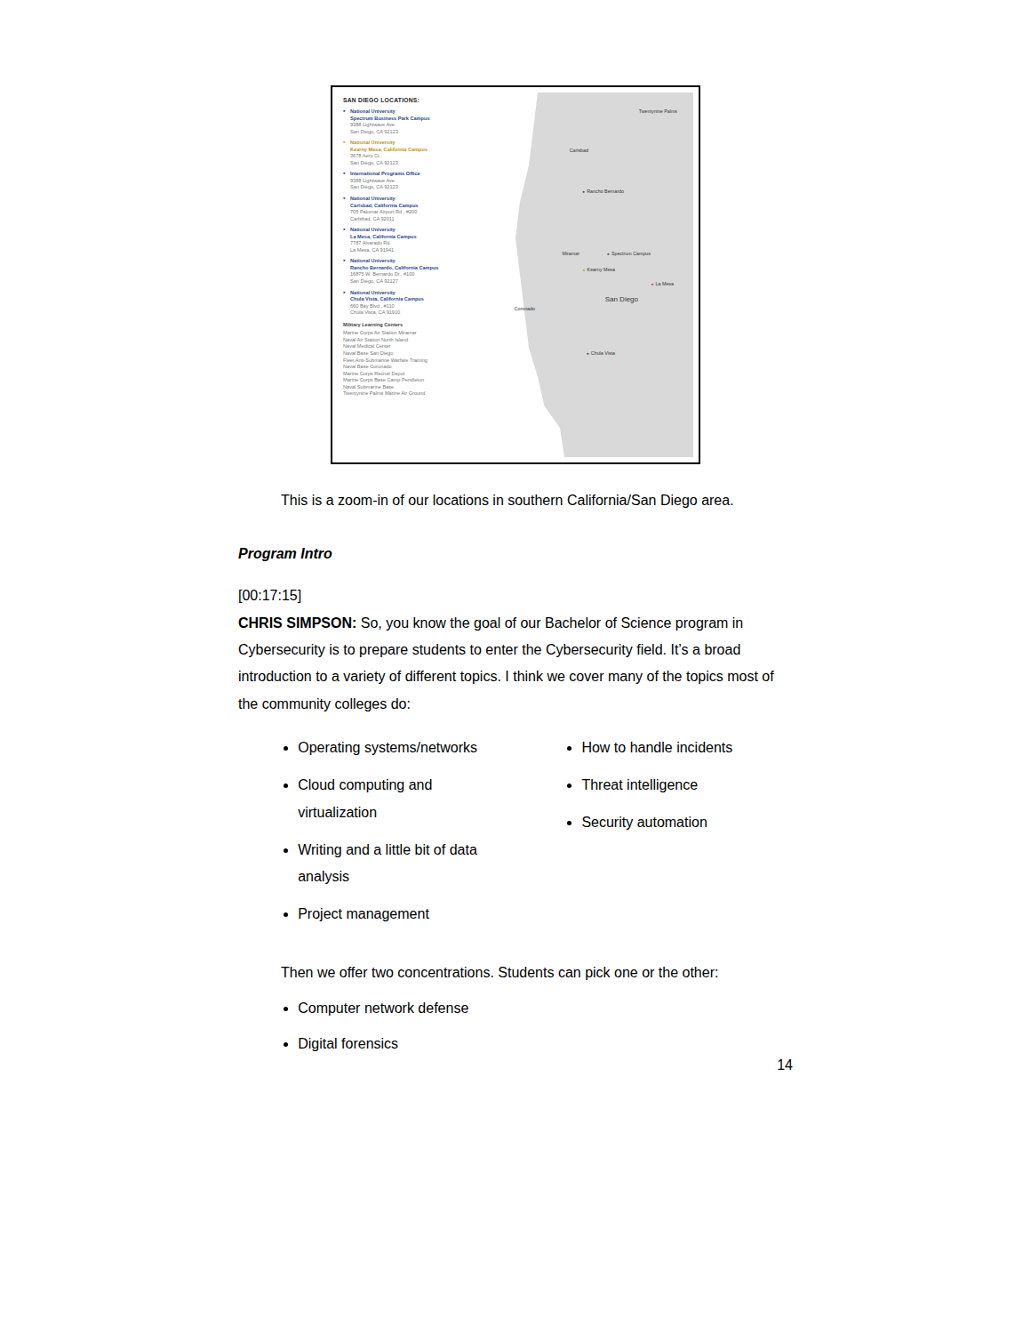SAN DIEGO LOCATIONS:
National University
Spectrum Business Park Campus 9388 Lightwave Ave. San Diego, CA 92123
National University
Kearny Mesa, California Campus 3678 Aero Ct. San Diego, CA 92123
International Programs Office 9388 Lightwave Ave. San Diego, CA 92123
National University
Carlsbad, California Campus 705 Palomar Airport Rd., #200 Carlsbad, CA 92011
National University
La Mesa, California Campus 7787 Alvarado Rd. La Mesa, CA 91941
National University
Rancho Bernardo, California Campus 16875 W. Bernardo Dr., #100 San Diego, CA 92127
National University
Chula Vista, California Campus 660 Bay Blvd., #110 Chula Vista, CA 91910
Military Learning Centers
Marine Corps Air Station Miramar
Naval Air Station North Island
Naval Medical Center
Naval Base San Diego
Fleet Anti-Submarine Warfare Training
Naval Base Coronado
Marine Corps Recruit Depot
Marine Corps Base Camp Pendleton
Naval Submarine Base
Twentynine Palms Marine Air Ground
Twentynine Palms
Carlsbad
Rancho Bernardo
Miramar
Spectrum Campus
Kearny Mesa
La Mesa
San Diego
Coronado
Chula Vista
This is a zoom-in of our locations in southern California/San Diego area.
Program Intro
[00:17:15]
CHRIS SIMPSON: So, you know the goal of our Bachelor of Science program in Cybersecurity is to prepare students to enter the Cybersecurity field. It’s a broad introduction to a variety of different topics. I think we cover many of the topics most of the community colleges do:
Operating systems/networks
Cloud computing and virtualization
Writing and a little bit of data analysis
Project management
How to handle incidents
Threat intelligence
Security automation
Then we offer two concentrations. Students can pick one or the other:
Computer network defense
Digital forensics
14